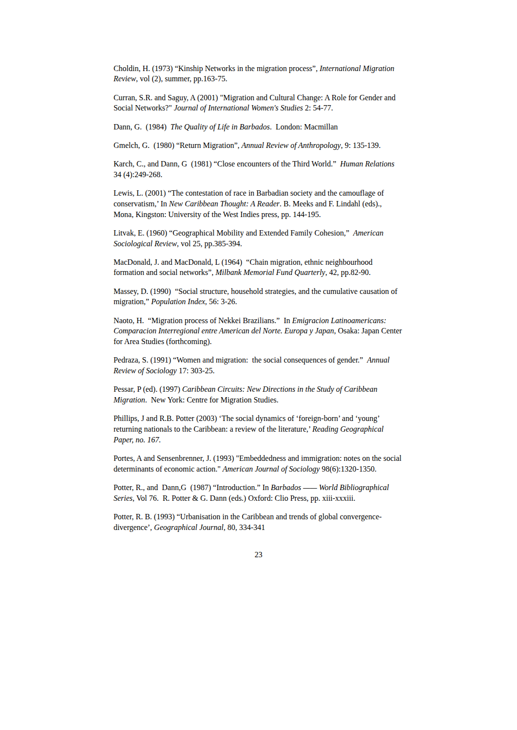Choldin, H. (1973) “Kinship Networks in the migration process”, International Migration Review, vol (2), summer, pp.163-75.
Curran, S.R. and Saguy, A (2001) "Migration and Cultural Change: A Role for Gender and Social Networks?" Journal of International Women's Studies 2: 54-77.
Dann, G. (1984) The Quality of Life in Barbados. London: Macmillan
Gmelch, G. (1980) “Return Migration”, Annual Review of Anthropology, 9: 135-139.
Karch, C., and Dann, G (1981) “Close encounters of the Third World.” Human Relations 34 (4):249-268.
Lewis, L. (2001) “The contestation of race in Barbadian society and the camouflage of conservatism,’ In New Caribbean Thought: A Reader. B. Meeks and F. Lindahl (eds)., Mona, Kingston: University of the West Indies press, pp. 144-195.
Litvak, E. (1960) “Geographical Mobility and Extended Family Cohesion,” American Sociological Review, vol 25, pp.385-394.
MacDonald, J. and MacDonald, L (1964) “Chain migration, ethnic neighbourhood formation and social networks”, Milbank Memorial Fund Quarterly, 42, pp.82-90.
Massey, D. (1990) “Social structure, household strategies, and the cumulative causation of migration,” Population Index, 56: 3-26.
Naoto, H. “Migration process of Nekkei Brazilians.” In Emigracion Latinoamericans: Comparacion Interregional entre American del Norte. Europa y Japan, Osaka: Japan Center for Area Studies (forthcoming).
Pedraza, S. (1991) “Women and migration: the social consequences of gender.” Annual Review of Sociology 17: 303-25.
Pessar, P (ed). (1997) Caribbean Circuits: New Directions in the Study of Caribbean Migration. New York: Centre for Migration Studies.
Phillips, J and R.B. Potter (2003) ‘The social dynamics of ‘foreign-born’ and ‘young’ returning nationals to the Caribbean: a review of the literature,’ Reading Geographical Paper, no. 167.
Portes, A and Sensenbrenner, J. (1993) "Embeddedness and immigration: notes on the social determinants of economic action." American Journal of Sociology 98(6):1320-1350.
Potter, R., and Dann,G (1987) “Introduction.” In Barbados —— World Bibliographical Series, Vol 76. R. Potter & G. Dann (eds.) Oxford: Clio Press, pp. xiii-xxxiii.
Potter, R. B. (1993) “Urbanisation in the Caribbean and trends of global convergence-divergence’, Geographical Journal, 80, 334-341
23